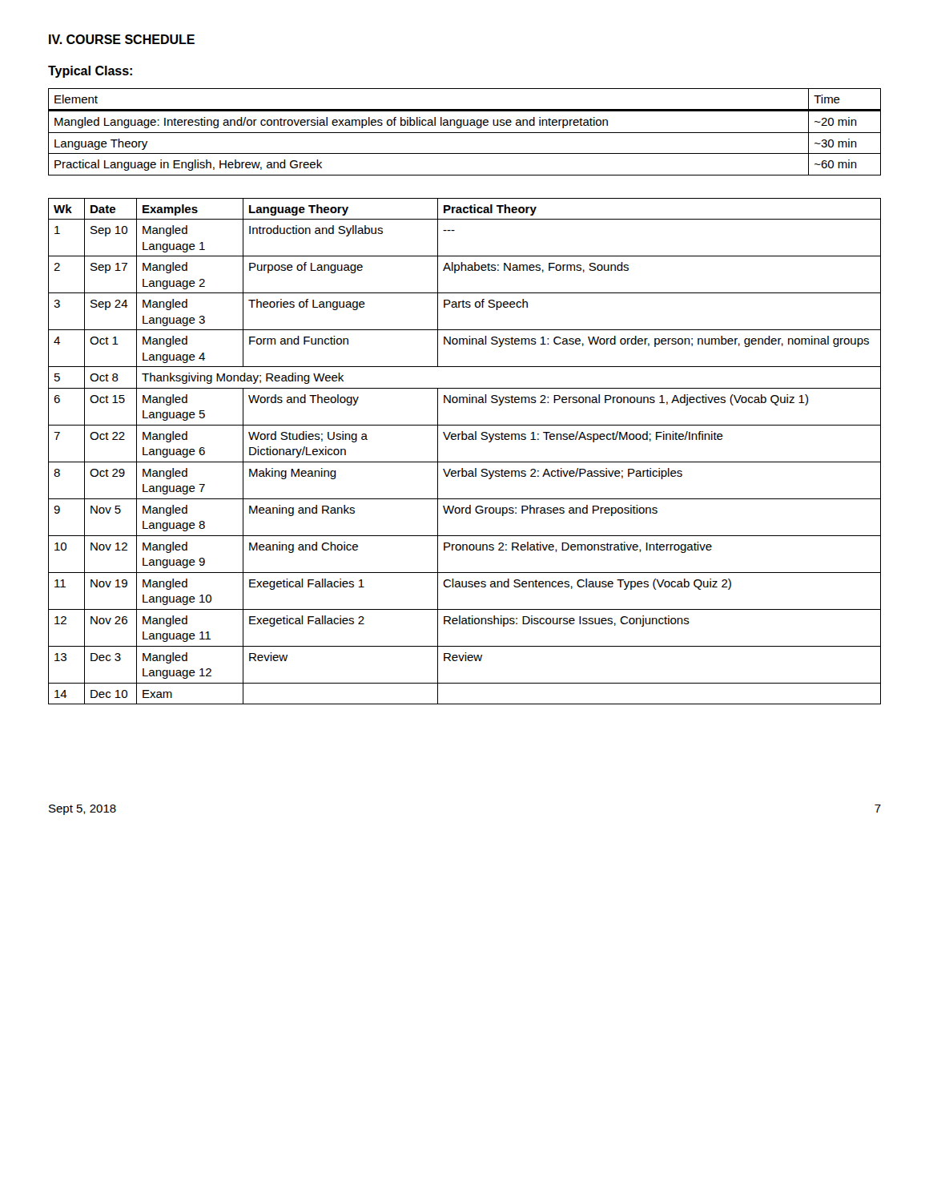IV. COURSE SCHEDULE
Typical Class:
| Element | Time |
| --- | --- |
| Mangled Language: Interesting and/or controversial examples of biblical language use and interpretation | ~20 min |
| Language Theory | ~30 min |
| Practical Language in English, Hebrew, and Greek | ~60 min |
| Wk | Date | Examples | Language Theory | Practical Theory |
| --- | --- | --- | --- | --- |
| 1 | Sep 10 | Mangled Language 1 | Introduction and Syllabus | --- |
| 2 | Sep 17 | Mangled Language 2 | Purpose of Language | Alphabets: Names, Forms, Sounds |
| 3 | Sep 24 | Mangled Language 3 | Theories of Language | Parts of Speech |
| 4 | Oct 1 | Mangled Language 4 | Form and Function | Nominal Systems 1: Case, Word order, person; number, gender, nominal groups |
| 5 | Oct 8 | Thanksgiving Monday; Reading Week |
| 6 | Oct 15 | Mangled Language 5 | Words and Theology | Nominal Systems 2: Personal Pronouns 1, Adjectives (Vocab Quiz 1) |
| 7 | Oct 22 | Mangled Language 6 | Word Studies; Using a Dictionary/Lexicon | Verbal Systems 1: Tense/Aspect/Mood; Finite/Infinite |
| 8 | Oct 29 | Mangled Language 7 | Making Meaning | Verbal Systems 2: Active/Passive; Participles |
| 9 | Nov 5 | Mangled Language 8 | Meaning and Ranks | Word Groups: Phrases and Prepositions |
| 10 | Nov 12 | Mangled Language 9 | Meaning and Choice | Pronouns 2: Relative, Demonstrative, Interrogative |
| 11 | Nov 19 | Mangled Language 10 | Exegetical Fallacies 1 | Clauses and Sentences, Clause Types (Vocab Quiz 2) |
| 12 | Nov 26 | Mangled Language 11 | Exegetical Fallacies 2 | Relationships: Discourse Issues, Conjunctions |
| 13 | Dec 3 | Mangled Language 12 | Review | Review |
| 14 | Dec 10 | Exam | | |
Sept 5, 2018 7